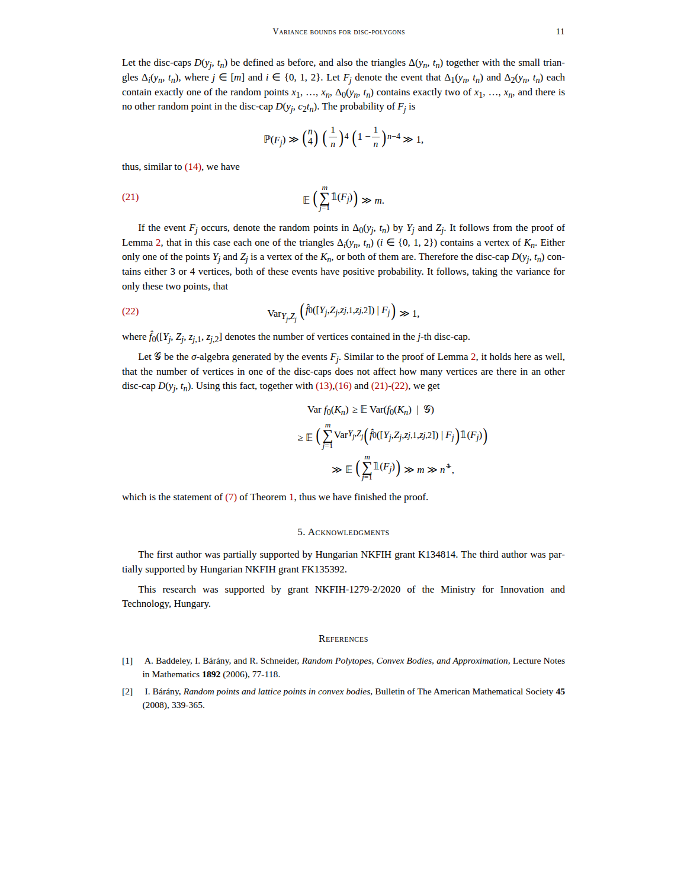Variance bounds for disc-polygons 11
Let the disc-caps D(yj, tn) be defined as before, and also the triangles Δ(yn, tn) together with the small triangles Δi(yn, tn), where j ∈ [m] and i ∈ {0, 1, 2}. Let Fj denote the event that Δ1(yn, tn) and Δ2(yn, tn) each contain exactly one of the random points x1, …, xn, Δ0(yn, tn) contains exactly two of x1, …, xn, and there is no other random point in the disc-cap D(yj, c2tn). The probability of Fj is
ℙ(Fj) ≫ (n 4) (1 n)4 (1 − 1 n)n−4 ≫ 1,
thus, similar to (14), we have
(21) 𝔼 ( m∑j=1 𝟙(Fj) ) ≫ m.
If the event Fj occurs, denote the random points in Δ0(yj, tn) by Yj and Zj. It follows from the proof of Lemma 2, that in this case each one of the triangles Δi(yn, tn) (i ∈ {0, 1, 2}) contains a vertex of Kn. Either only one of the points Yj and Zj is a vertex of the Kn, or both of them are. Therefore the disc-cap D(yj, tn) contains either 3 or 4 vertices, both of these events have positive probability. It follows, taking the variance for only these two points, that
(22) VarYj,Zj ( f̂0([Yj, Zj, zj,1, zj,2]) | Fj ) ≫ 1,
where f̂0([Yj, Zj, zj,1, zj,2] denotes the number of vertices contained in the j-th disc-cap.
Let 𝒢 be the σ-algebra generated by the events Fj. Similar to the proof of Lemma 2, it holds here as well, that the number of vertices in one of the disc-caps does not affect how many vertices are there in an other disc-cap D(yj, tn). Using this fact, together with (13),(16) and (21)-(22), we get
Var f0(Kn) ≥ 𝔼 Var(f0(Kn) | 𝒢)
≥ 𝔼 ( m∑j=1 VarYj,Zj (f̂0([Yj, Zj, zj,1, zj,2]) | Fj) 𝟙(Fj) )
≫ 𝔼 ( m∑j=1 𝟙(Fj) ) ≫ m ≫ n13,
which is the statement of (7) of Theorem 1, thus we have finished the proof.
5. Acknowledgments
The first author was partially supported by Hungarian NKFIH grant K134814. The third author was partially supported by Hungarian NKFIH grant FK135392.
This research was supported by grant NKFIH-1279-2/2020 of the Ministry for Innovation and Technology, Hungary.
References
[1] A. Baddeley, I. Bárány, and R. Schneider, Random Polytopes, Convex Bodies, and Approximation, Lecture Notes in Mathematics 1892 (2006), 77-118.
[2] I. Bárány, Random points and lattice points in convex bodies, Bulletin of The American Mathematical Society 45 (2008), 339-365.